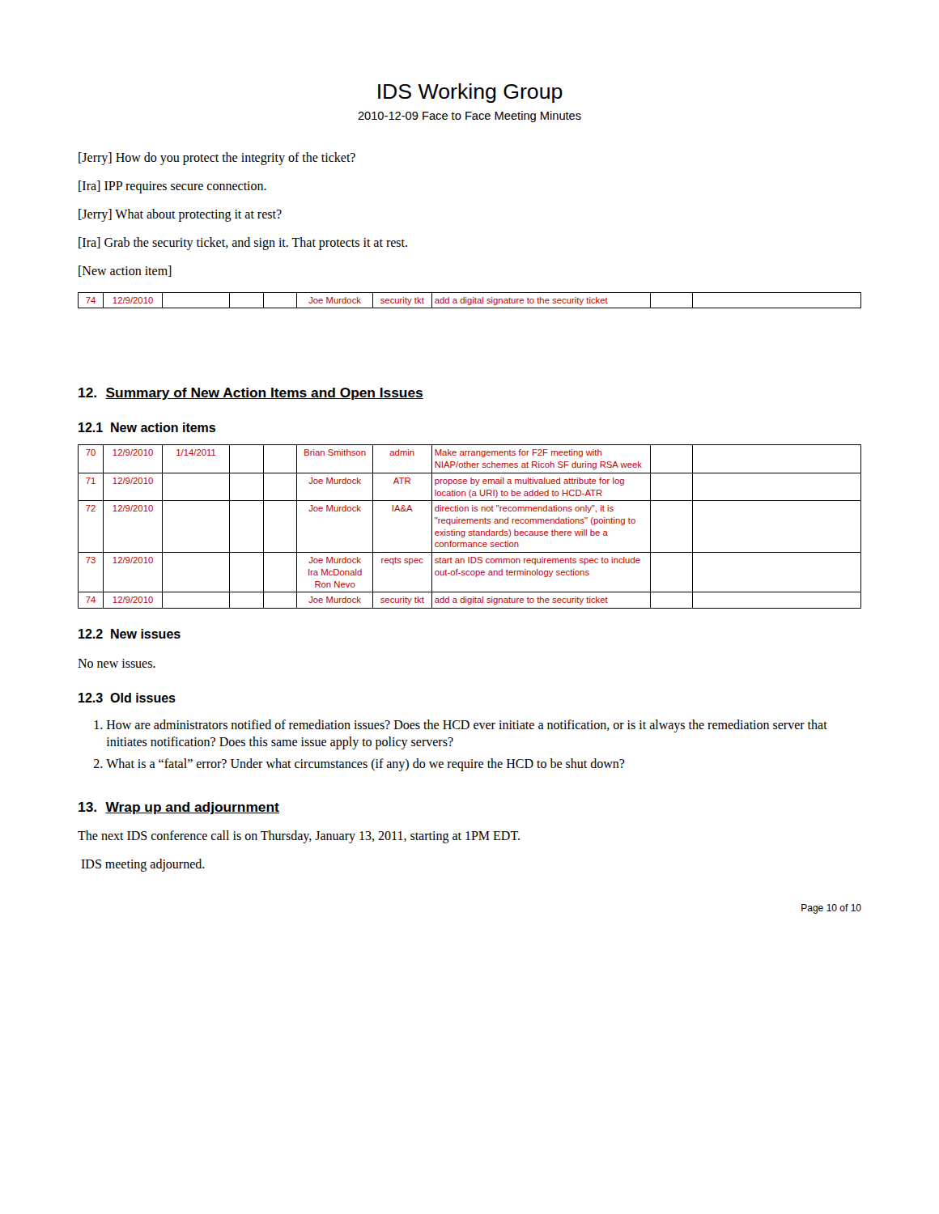IDS Working Group
2010-12-09 Face to Face Meeting Minutes
[Jerry] How do you protect the integrity of the ticket?
[Ira] IPP requires secure connection.
[Jerry] What about protecting it at rest?
[Ira] Grab the security ticket, and sign it. That protects it at rest.
[New action item]
| 74 | 12/9/2010 | | | | Joe Murdock | security tkt | add a digital signature to the security ticket | | |
12. Summary of New Action Items and Open Issues
12.1 New action items
| 70 | 12/9/2010 | 1/14/2011 | | | Brian Smithson | admin | Make arrangements for F2F meeting with NIAP/other schemes at Ricoh SF during RSA week | | |
| 71 | 12/9/2010 | | | | Joe Murdock | ATR | propose by email a multivalued attribute for log location (a URI) to be added to HCD-ATR | | |
| 72 | 12/9/2010 | | | | Joe Murdock | IA&A | direction is not "recommendations only", it is "requirements and recommendations" (pointing to existing standards) because there will be a conformance section | | |
| 73 | 12/9/2010 | | | | Joe Murdock Ira McDonald Ron Nevo | reqts spec | start an IDS common requirements spec to include out-of-scope and terminology sections | | |
| 74 | 12/9/2010 | | | | Joe Murdock | security tkt | add a digital signature to the security ticket | | |
12.2 New issues
No new issues.
12.3 Old issues
How are administrators notified of remediation issues? Does the HCD ever initiate a notification, or is it always the remediation server that initiates notification? Does this same issue apply to policy servers?
What is a “fatal” error? Under what circumstances (if any) do we require the HCD to be shut down?
13. Wrap up and adjournment
The next IDS conference call is on Thursday, January 13, 2011, starting at 1PM EDT.
IDS meeting adjourned.
Page 10 of 10